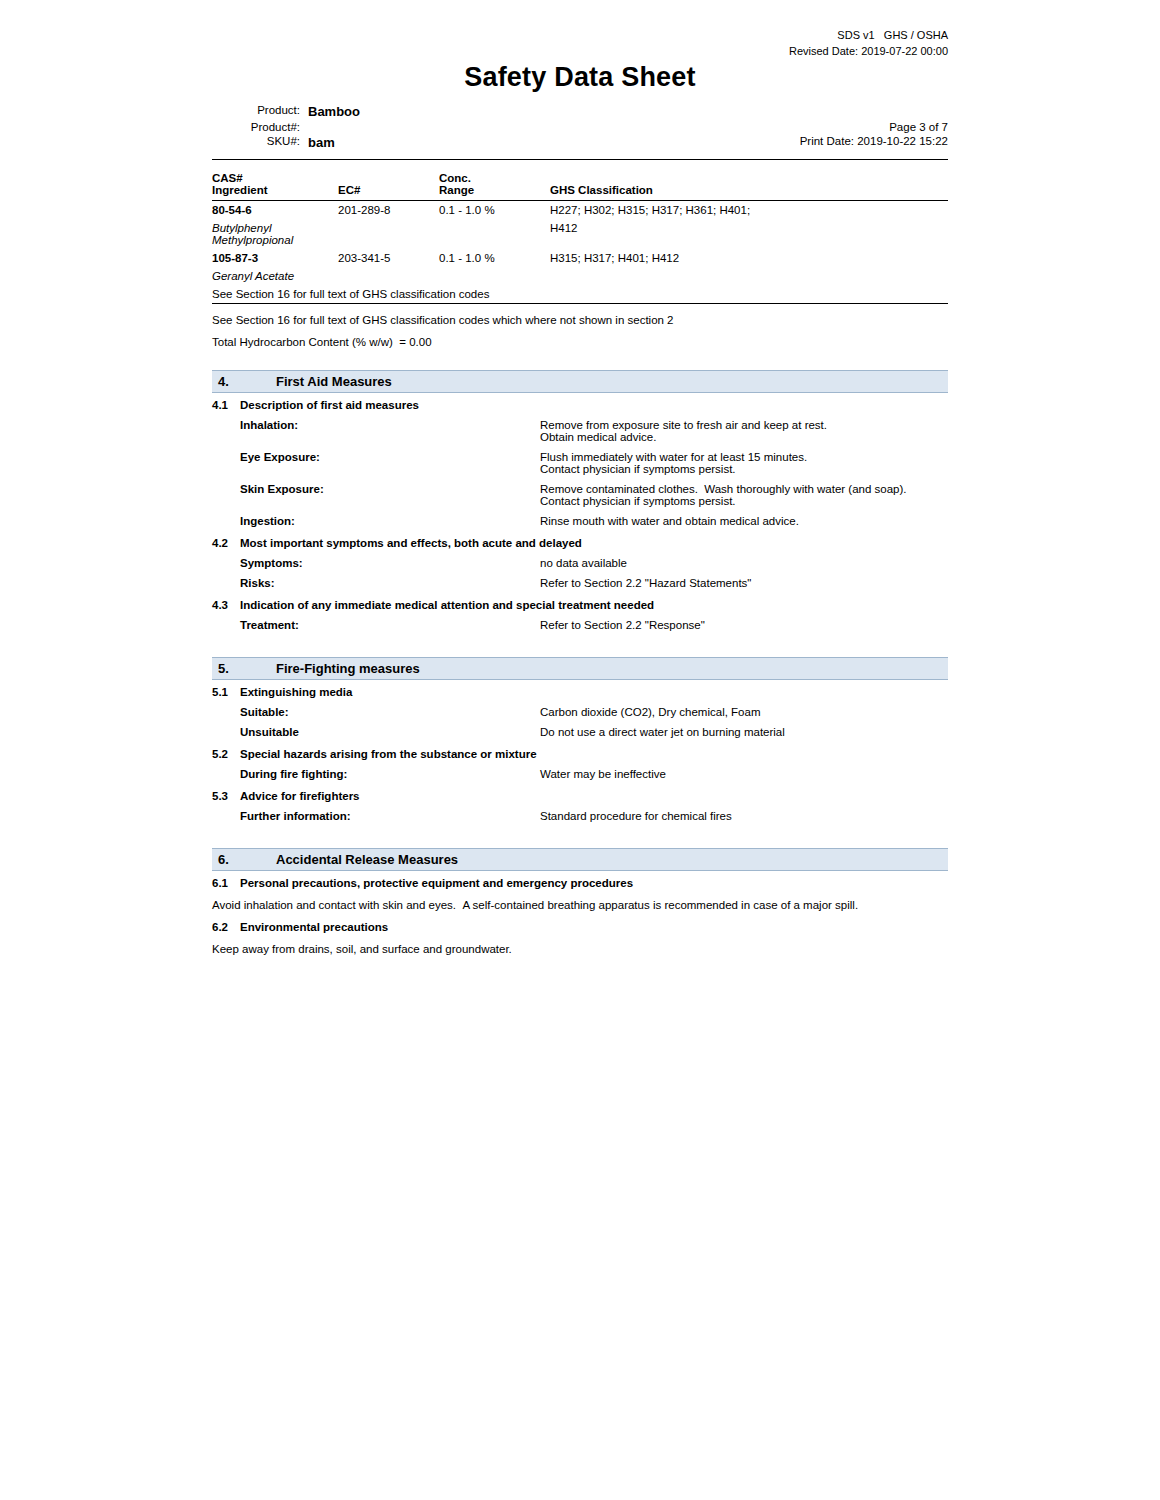SDS v1 GHS / OSHA
Revised Date: 2019-07-22 00:00
Safety Data Sheet
| Product: | Bamboo | |
| Product#: | | Page 3 of 7 |
| SKU#: | bam | Print Date: 2019-10-22 15:22 |
| CAS# Ingredient | EC# | Conc. Range | GHS Classification |
| --- | --- | --- | --- |
| 80-54-6 | 201-289-8 | 0.1 - 1.0 % | H227; H302; H315; H317; H361; H401; |
| Butylphenyl Methylpropional | | | H412 |
| 105-87-3 | 203-341-5 | 0.1 - 1.0 % | H315; H317; H401; H412 |
| Geranyl Acetate | | | |
| See Section 16 for full text of GHS classification codes |
See Section 16 for full text of GHS classification codes which where not shown in section 2
Total Hydrocarbon Content (% w/w) = 0.00
4. First Aid Measures
4.1 Description of first aid measures
| Inhalation: | Remove from exposure site to fresh air and keep at rest. Obtain medical advice. |
| Eye Exposure: | Flush immediately with water for at least 15 minutes. Contact physician if symptoms persist. |
| Skin Exposure: | Remove contaminated clothes. Wash thoroughly with water (and soap). Contact physician if symptoms persist. |
| Ingestion: | Rinse mouth with water and obtain medical advice. |
4.2 Most important symptoms and effects, both acute and delayed
| Symptoms: | no data available |
| Risks: | Refer to Section 2.2 "Hazard Statements" |
4.3 Indication of any immediate medical attention and special treatment needed
| Treatment: | Refer to Section 2.2 "Response" |
5. Fire-Fighting measures
5.1 Extinguishing media
| Suitable: | Carbon dioxide (CO2), Dry chemical, Foam |
| Unsuitable | Do not use a direct water jet on burning material |
5.2 Special hazards arising from the substance or mixture
| During fire fighting: | Water may be ineffective |
5.3 Advice for firefighters
| Further information: | Standard procedure for chemical fires |
6. Accidental Release Measures
6.1 Personal precautions, protective equipment and emergency procedures
Avoid inhalation and contact with skin and eyes. A self-contained breathing apparatus is recommended in case of a major spill.
6.2 Environmental precautions
Keep away from drains, soil, and surface and groundwater.